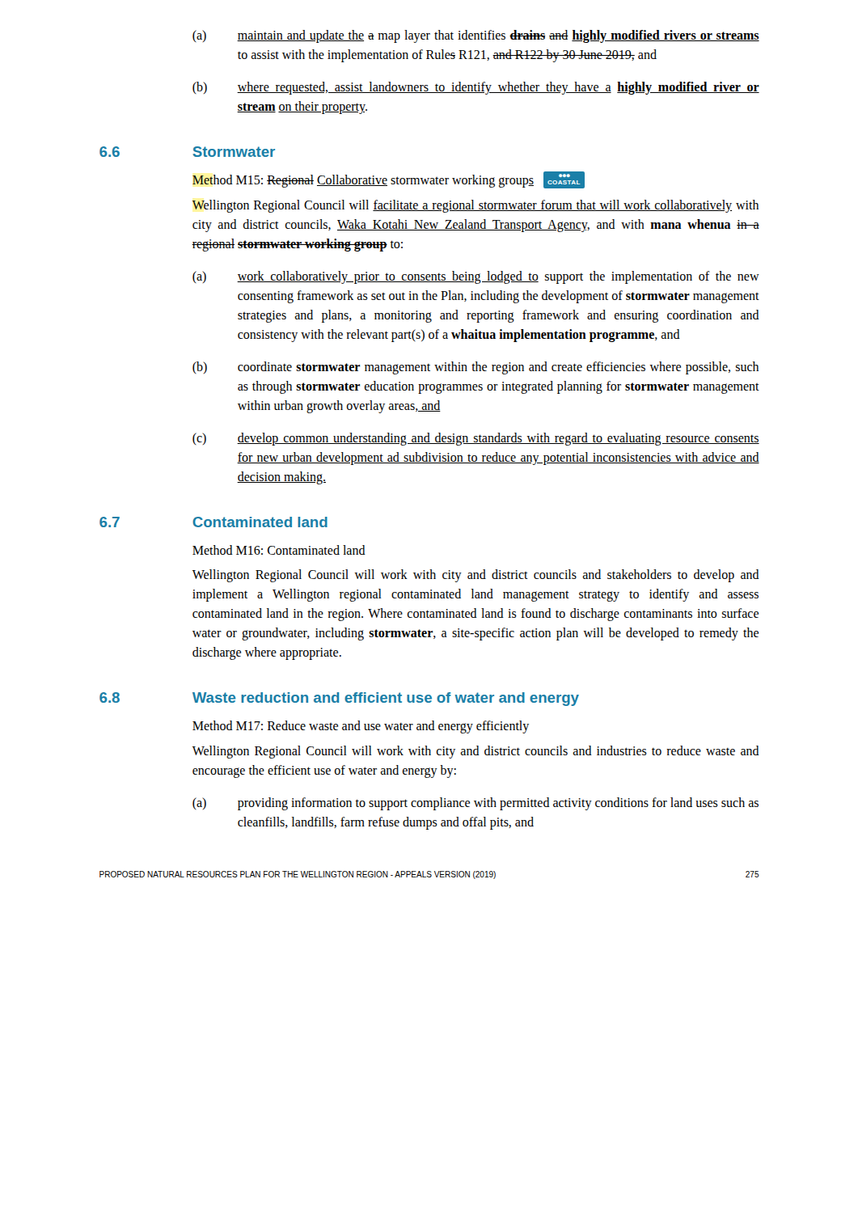(a)
maintain and update the a map layer that identifies drains and highly modified rivers or streams to assist with the implementation of Rules R121, and R122 by 30 June 2019, and
(b)
where requested, assist landowners to identify whether they have a highly modified river or stream on their property.
6.6 Stormwater
Method M15: Regional Collaborative stormwater working groupsCOASTAL
Wellington Regional Council will facilitate a regional stormwater forum that will work collaboratively with city and district councils, Waka Kotahi New Zealand Transport Agency, and with mana whenua in a regional stormwater working group to:
(a)
work collaboratively prior to consents being lodged to support the implementation of the new consenting framework as set out in the Plan, including the development of stormwater management strategies and plans, a monitoring and reporting framework and ensuring coordination and consistency with the relevant part(s) of a whaitua implementation programme, and
(b)
coordinate stormwater management within the region and create efficiencies where possible, such as through stormwater education programmes or integrated planning for stormwater management within urban growth overlay areas, and
(c)
develop common understanding and design standards with regard to evaluating resource consents for new urban development ad subdivision to reduce any potential inconsistencies with advice and decision making.
6.7 Contaminated land
Method M16: Contaminated land
Wellington Regional Council will work with city and district councils and stakeholders to develop and implement a Wellington regional contaminated land management strategy to identify and assess contaminated land in the region. Where contaminated land is found to discharge contaminants into surface water or groundwater, including stormwater, a site-specific action plan will be developed to remedy the discharge where appropriate.
6.8 Waste reduction and efficient use of water and energy
Method M17: Reduce waste and use water and energy efficiently
Wellington Regional Council will work with city and district councils and industries to reduce waste and encourage the efficient use of water and energy by:
(a)
providing information to support compliance with permitted activity conditions for land uses such as cleanfills, landfills, farm refuse dumps and offal pits, and
PROPOSED NATURAL RESOURCES PLAN FOR THE WELLINGTON REGION - APPEALS VERSION (2019) 275